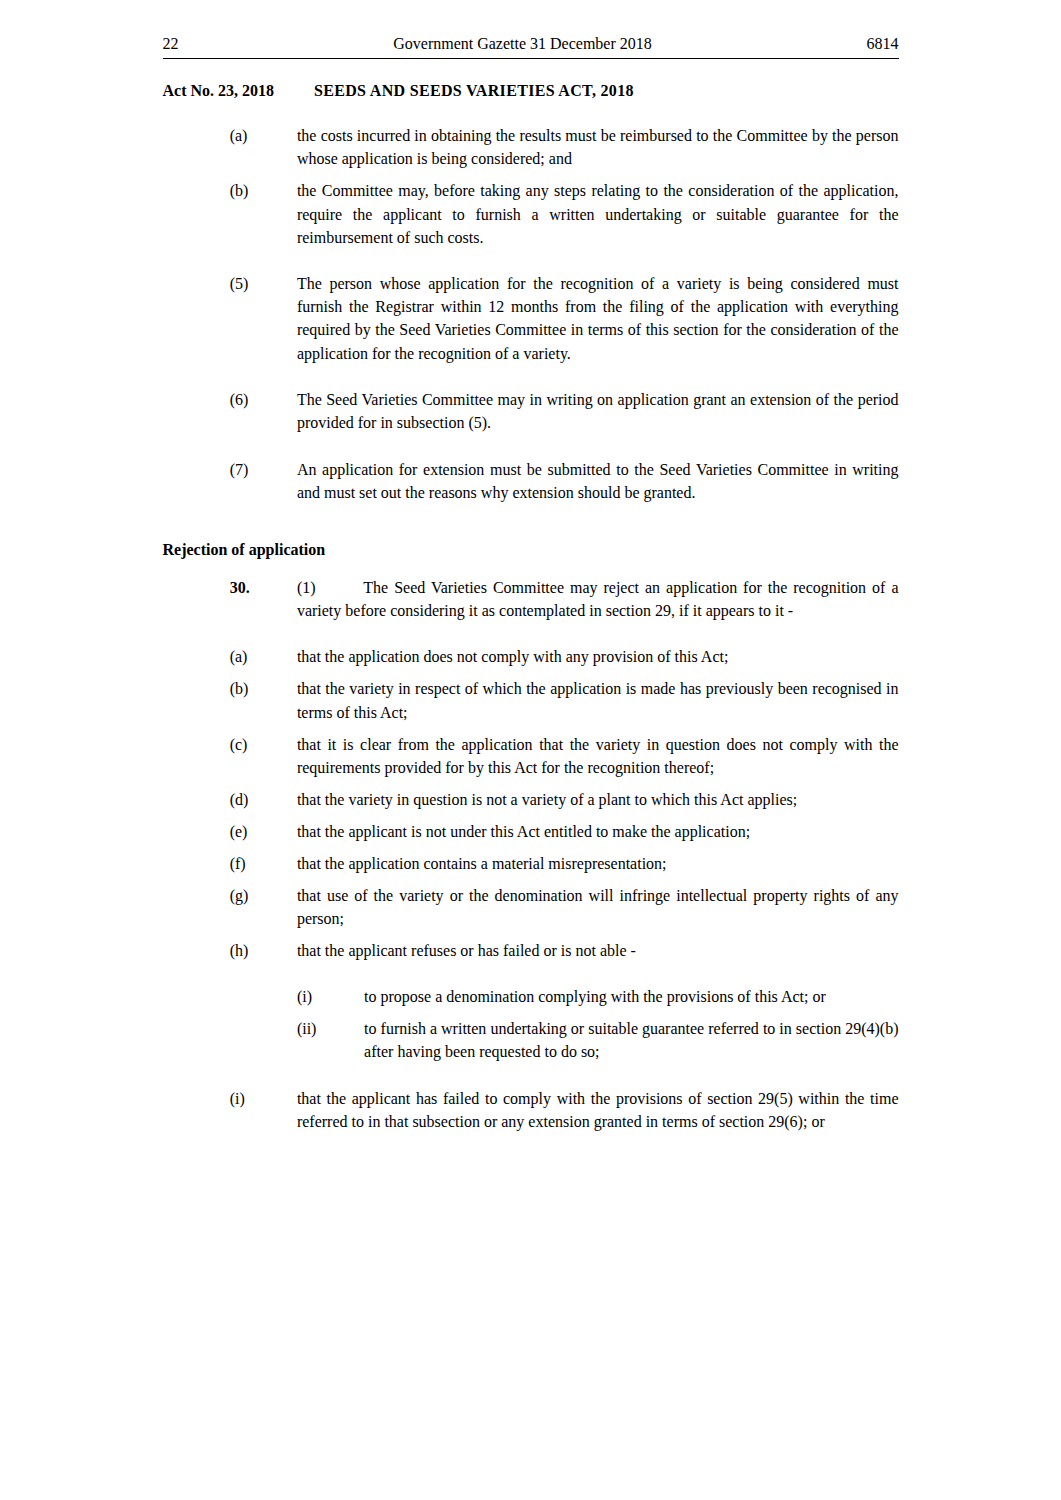22 Government Gazette 31 December 2018 6814
Act No. 23, 2018 SEEDS AND SEEDS VARIETIES ACT, 2018
| (a) | the costs incurred in obtaining the results must be reimbursed to the Committee by the person whose application is being considered; and |
| (b) | the Committee may, before taking any steps relating to the consideration of the application, require the applicant to furnish a written undertaking or suitable guarantee for the reimbursement of such costs. |
| (5) | The person whose application for the recognition of a variety is being considered must furnish the Registrar within 12 months from the filing of the application with everything required by the Seed Varieties Committee in terms of this section for the consideration of the application for the recognition of a variety. |
| (6) | The Seed Varieties Committee may in writing on application grant an extension of the period provided for in subsection (5). |
| (7) | An application for extension must be submitted to the Seed Varieties Committee in writing and must set out the reasons why extension should be granted. |
Rejection of application
| 30. | (1) The Seed Varieties Committee may reject an application for the recognition of a variety before considering it as contemplated in section 29, if it appears to it - |
| (a) | that the application does not comply with any provision of this Act; |
| (b) | that the variety in respect of which the application is made has previously been recognised in terms of this Act; |
| (c) | that it is clear from the application that the variety in question does not comply with the requirements provided for by this Act for the recognition thereof; |
| (d) | that the variety in question is not a variety of a plant to which this Act applies; |
| (e) | that the applicant is not under this Act entitled to make the application; |
| (f) | that the application contains a material misrepresentation; |
| (g) | that use of the variety or the denomination will infringe intellectual property rights of any person; |
| (h) | that the applicant refuses or has failed or is not able - |
| (i) | to propose a denomination complying with the provisions of this Act; or |
| (ii) | to furnish a written undertaking or suitable guarantee referred to in section 29(4)(b) after having been requested to do so; |
| (i) | that the applicant has failed to comply with the provisions of section 29(5) within the time referred to in that subsection or any extension granted in terms of section 29(6); or |